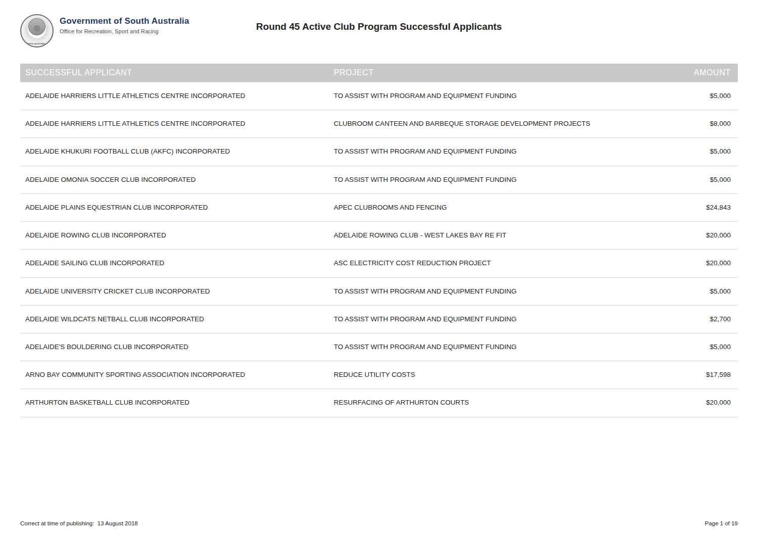Government of South Australia
Office for Recreation, Sport and Racing
Round 45 Active Club Program Successful Applicants
| SUCCESSFUL APPLICANT | PROJECT | AMOUNT |
| --- | --- | --- |
| ADELAIDE HARRIERS LITTLE ATHLETICS CENTRE INCORPORATED | TO ASSIST WITH PROGRAM AND EQUIPMENT FUNDING | $5,000 |
| ADELAIDE HARRIERS LITTLE ATHLETICS CENTRE INCORPORATED | CLUBROOM CANTEEN AND BARBEQUE STORAGE DEVELOPMENT PROJECTS | $8,000 |
| ADELAIDE KHUKURI FOOTBALL CLUB (AKFC) INCORPORATED | TO ASSIST WITH PROGRAM AND EQUIPMENT FUNDING | $5,000 |
| ADELAIDE OMONIA SOCCER CLUB INCORPORATED | TO ASSIST WITH PROGRAM AND EQUIPMENT FUNDING | $5,000 |
| ADELAIDE PLAINS EQUESTRIAN CLUB INCORPORATED | APEC CLUBROOMS AND FENCING | $24,843 |
| ADELAIDE ROWING CLUB INCORPORATED | ADELAIDE ROWING CLUB - WEST LAKES BAY RE FIT | $20,000 |
| ADELAIDE SAILING CLUB INCORPORATED | ASC ELECTRICITY COST REDUCTION PROJECT | $20,000 |
| ADELAIDE UNIVERSITY CRICKET CLUB INCORPORATED | TO ASSIST WITH PROGRAM AND EQUIPMENT FUNDING | $5,000 |
| ADELAIDE WILDCATS NETBALL CLUB INCORPORATED | TO ASSIST WITH PROGRAM AND EQUIPMENT FUNDING | $2,700 |
| ADELAIDE'S BOULDERING CLUB INCORPORATED | TO ASSIST WITH PROGRAM AND EQUIPMENT FUNDING | $5,000 |
| ARNO BAY COMMUNITY SPORTING ASSOCIATION INCORPORATED | REDUCE UTILITY COSTS | $17,598 |
| ARTHURTON BASKETBALL CLUB INCORPORATED | RESURFACING OF ARTHURTON COURTS | $20,000 |
Correct at time of publishing: 13 August 2018
Page 1 of 19